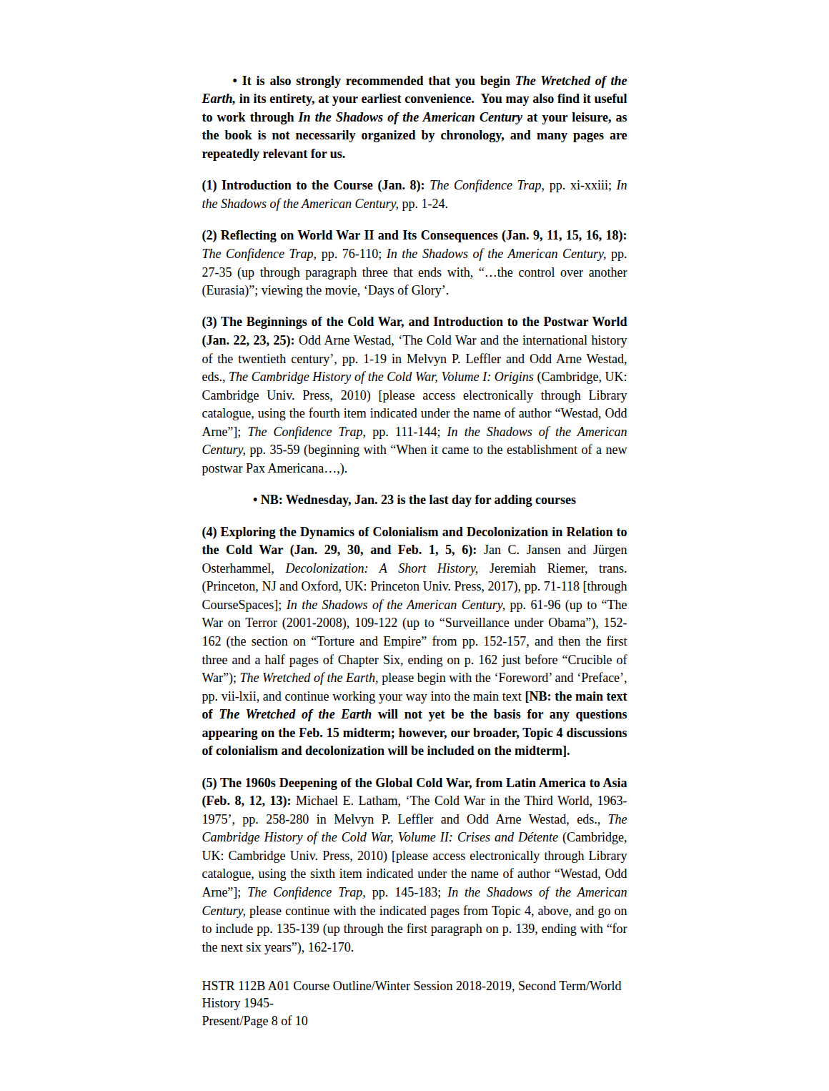• It is also strongly recommended that you begin The Wretched of the Earth, in its entirety, at your earliest convenience. You may also find it useful to work through In the Shadows of the American Century at your leisure, as the book is not necessarily organized by chronology, and many pages are repeatedly relevant for us.
(1) Introduction to the Course (Jan. 8): The Confidence Trap, pp. xi-xxiii; In the Shadows of the American Century, pp. 1-24.
(2) Reflecting on World War II and Its Consequences (Jan. 9, 11, 15, 16, 18): The Confidence Trap, pp. 76-110; In the Shadows of the American Century, pp. 27-35 (up through paragraph three that ends with, “…the control over another (Eurasia)”; viewing the movie, ‘Days of Glory’.
(3) The Beginnings of the Cold War, and Introduction to the Postwar World (Jan. 22, 23, 25): Odd Arne Westad, ‘The Cold War and the international history of the twentieth century’, pp. 1-19 in Melvyn P. Leffler and Odd Arne Westad, eds., The Cambridge History of the Cold War, Volume I: Origins (Cambridge, UK: Cambridge Univ. Press, 2010) [please access electronically through Library catalogue, using the fourth item indicated under the name of author “Westad, Odd Arne”]; The Confidence Trap, pp. 111-144; In the Shadows of the American Century, pp. 35-59 (beginning with “When it came to the establishment of a new postwar Pax Americana…,).
• NB: Wednesday, Jan. 23 is the last day for adding courses
(4) Exploring the Dynamics of Colonialism and Decolonization in Relation to the Cold War (Jan. 29, 30, and Feb. 1, 5, 6): Jan C. Jansen and Jürgen Osterhammel, Decolonization: A Short History, Jeremiah Riemer, trans. (Princeton, NJ and Oxford, UK: Princeton Univ. Press, 2017), pp. 71-118 [through CourseSpaces]; In the Shadows of the American Century, pp. 61-96 (up to “The War on Terror (2001-2008), 109-122 (up to “Surveillance under Obama”), 152-162 (the section on “Torture and Empire” from pp. 152-157, and then the first three and a half pages of Chapter Six, ending on p. 162 just before “Crucible of War”); The Wretched of the Earth, please begin with the ‘Foreword’ and ‘Preface’, pp. vii-lxii, and continue working your way into the main text [NB: the main text of The Wretched of the Earth will not yet be the basis for any questions appearing on the Feb. 15 midterm; however, our broader, Topic 4 discussions of colonialism and decolonization will be included on the midterm].
(5) The 1960s Deepening of the Global Cold War, from Latin America to Asia (Feb. 8, 12, 13): Michael E. Latham, ‘The Cold War in the Third World, 1963-1975’, pp. 258-280 in Melvyn P. Leffler and Odd Arne Westad, eds., The Cambridge History of the Cold War, Volume II: Crises and Détente (Cambridge, UK: Cambridge Univ. Press, 2010) [please access electronically through Library catalogue, using the sixth item indicated under the name of author “Westad, Odd Arne”]; The Confidence Trap, pp. 145-183; In the Shadows of the American Century, please continue with the indicated pages from Topic 4, above, and go on to include pp. 135-139 (up through the first paragraph on p. 139, ending with “for the next six years”), 162-170.
HSTR 112B A01 Course Outline/Winter Session 2018-2019, Second Term/World History 1945- Present/Page 8 of 10